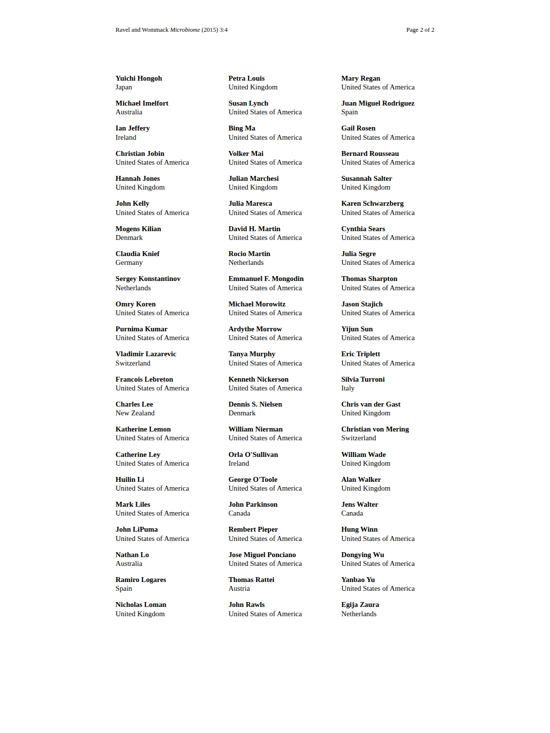Ravel and Wommack Microbiome (2015) 3:4
Page 2 of 2
Yuichi Hongoh
Japan
Michael Imelfort
Australia
Ian Jeffery
Ireland
Christian Jobin
United States of America
Hannah Jones
United Kingdom
John Kelly
United States of America
Mogens Kilian
Denmark
Claudia Knief
Germany
Sergey Konstantinov
Netherlands
Omry Koren
United States of America
Purnima Kumar
United States of America
Vladimir Lazarevic
Switzerland
Francois Lebreton
United States of America
Charles Lee
New Zealand
Katherine Lemon
United States of America
Catherine Ley
United States of America
Huilin Li
United States of America
Mark Liles
United States of America
John LiPuma
United States of America
Nathan Lo
Australia
Ramiro Logares
Spain
Nicholas Loman
United Kingdom
Petra Louis
United Kingdom
Susan Lynch
United States of America
Bing Ma
United States of America
Volker Mai
United States of America
Julian Marchesi
United Kingdom
Julia Maresca
United States of America
David H. Martin
United States of America
Rocio Martin
Netherlands
Emmanuel F. Mongodin
United States of America
Michael Morowitz
United States of America
Ardythe Morrow
United States of America
Tanya Murphy
United States of America
Kenneth Nickerson
United States of America
Dennis S. Nielsen
Denmark
William Nierman
United States of America
Orla O'Sullivan
Ireland
George O'Toole
United States of America
John Parkinson
Canada
Rembert Pieper
United States of America
Jose Miguel Ponciano
United States of America
Thomas Rattei
Austria
John Rawls
United States of America
Mary Regan
United States of America
Juan Miguel Rodriguez
Spain
Gail Rosen
United States of America
Bernard Rousseau
United States of America
Susannah Salter
United Kingdom
Karen Schwarzberg
United States of America
Cynthia Sears
United States of America
Julia Segre
United States of America
Thomas Sharpton
United States of America
Jason Stajich
United States of America
Yijun Sun
United States of America
Eric Triplett
United States of America
Silvia Turroni
Italy
Chris van der Gast
United Kingdom
Christian von Mering
Switzerland
William Wade
United Kingdom
Alan Walker
United Kingdom
Jens Walter
Canada
Hung Winn
United States of America
Dongying Wu
United States of America
Yanbao Yu
United States of America
Egija Zaura
Netherlands